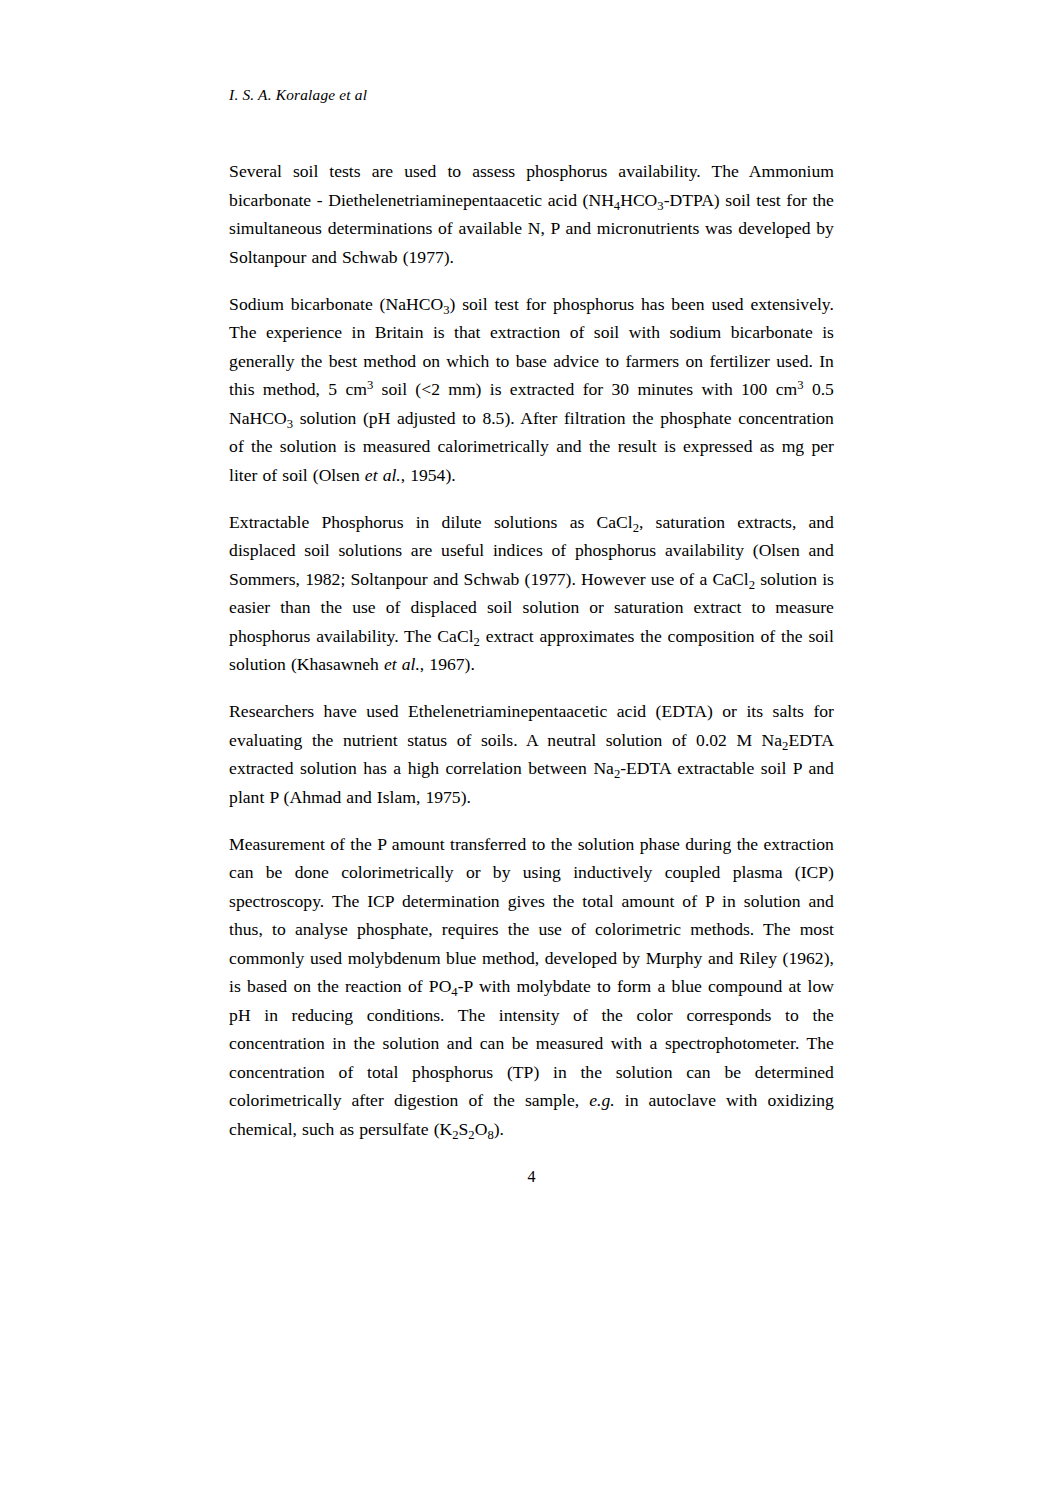I. S. A. Koralage et al
Several soil tests are used to assess phosphorus availability. The Ammonium bicarbonate - Diethelenetriaminepentaacetic acid (NH4HCO3-DTPA) soil test for the simultaneous determinations of available N, P and micronutrients was developed by Soltanpour and Schwab (1977).
Sodium bicarbonate (NaHCO3) soil test for phosphorus has been used extensively. The experience in Britain is that extraction of soil with sodium bicarbonate is generally the best method on which to base advice to farmers on fertilizer used. In this method, 5 cm3 soil (<2 mm) is extracted for 30 minutes with 100 cm3 0.5 NaHCO3 solution (pH adjusted to 8.5). After filtration the phosphate concentration of the solution is measured calorimetrically and the result is expressed as mg per liter of soil (Olsen et al., 1954).
Extractable Phosphorus in dilute solutions as CaCl2, saturation extracts, and displaced soil solutions are useful indices of phosphorus availability (Olsen and Sommers, 1982; Soltanpour and Schwab (1977). However use of a CaCl2 solution is easier than the use of displaced soil solution or saturation extract to measure phosphorus availability. The CaCl2 extract approximates the composition of the soil solution (Khasawneh et al., 1967).
Researchers have used Ethelenetriaminepentaacetic acid (EDTA) or its salts for evaluating the nutrient status of soils. A neutral solution of 0.02 M Na2EDTA extracted solution has a high correlation between Na2-EDTA extractable soil P and plant P (Ahmad and Islam, 1975).
Measurement of the P amount transferred to the solution phase during the extraction can be done colorimetrically or by using inductively coupled plasma (ICP) spectroscopy. The ICP determination gives the total amount of P in solution and thus, to analyse phosphate, requires the use of colorimetric methods. The most commonly used molybdenum blue method, developed by Murphy and Riley (1962), is based on the reaction of PO4-P with molybdate to form a blue compound at low pH in reducing conditions. The intensity of the color corresponds to the concentration in the solution and can be measured with a spectrophotometer. The concentration of total phosphorus (TP) in the solution can be determined colorimetrically after digestion of the sample, e.g. in autoclave with oxidizing chemical, such as persulfate (K2S2O8).
4